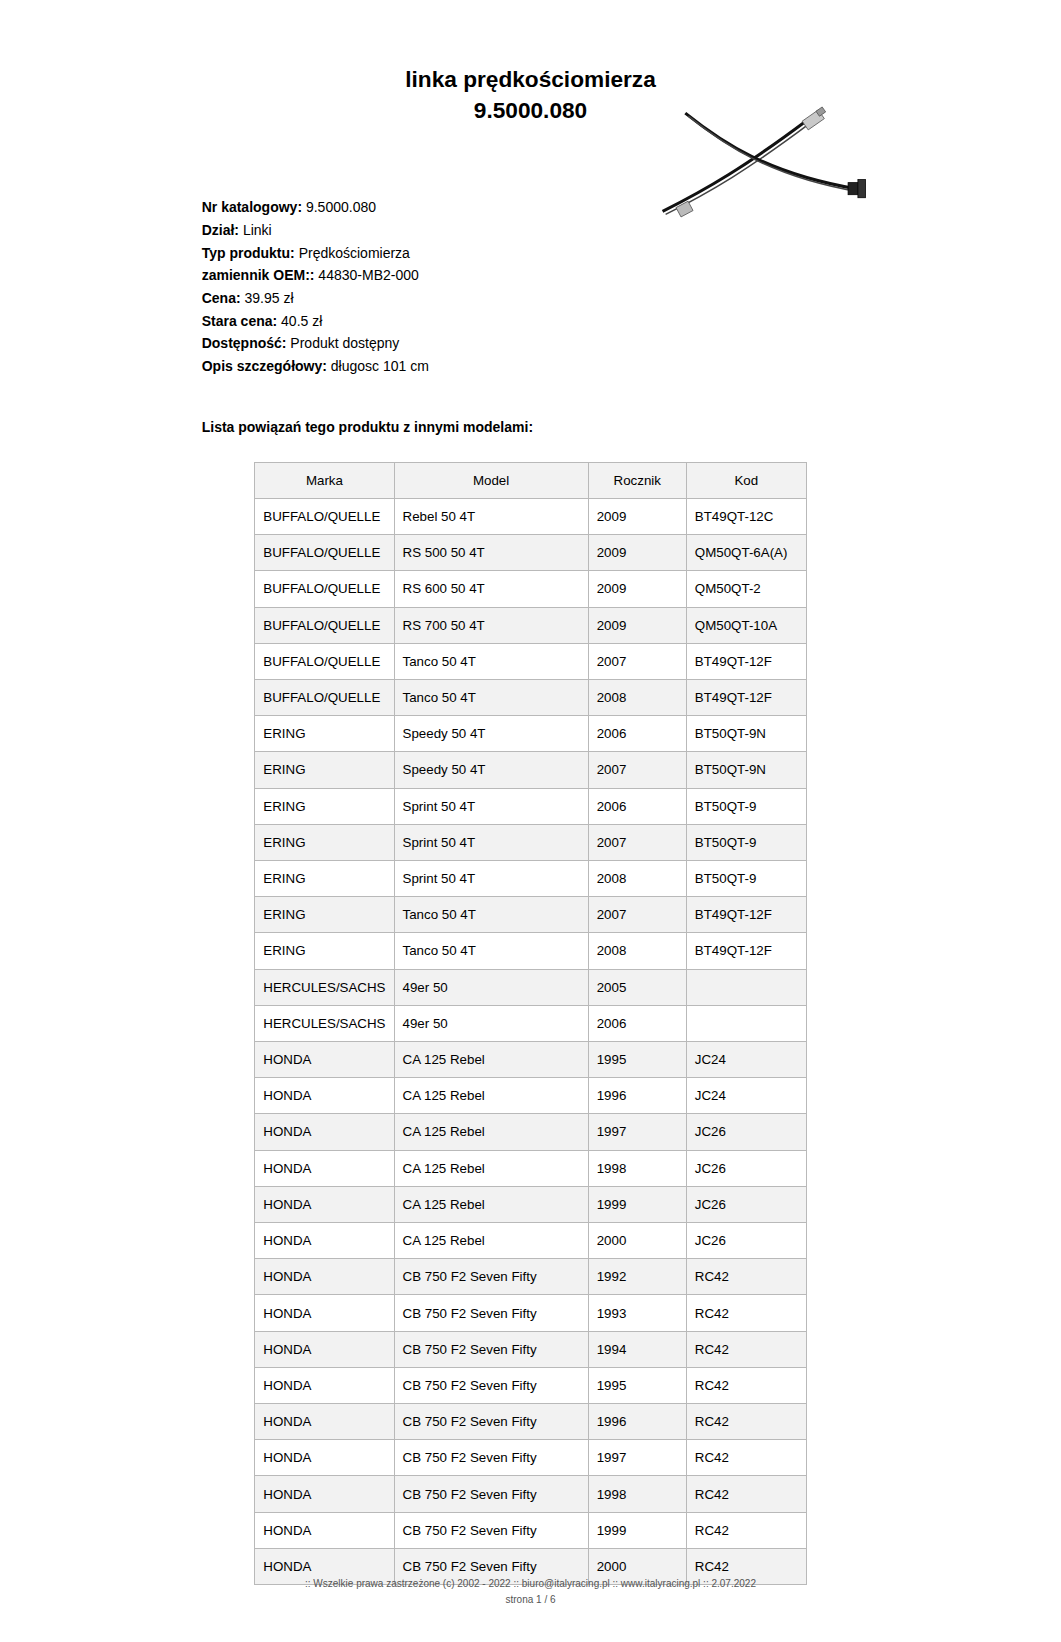linka prędkościomierza
9.5000.080
Nr katalogowy: 9.5000.080
Dział: Linki
Typ produktu: Prędkościomierza
zamiennik OEM:: 44830-MB2-000
Cena: 39.95 zł
Stara cena: 40.5 zł
Dostępność: Produkt dostępny
Opis szczegółowy: długosc 101 cm
Lista powiązań tego produktu z innymi modelami:
| Marka | Model | Rocznik | Kod |
| --- | --- | --- | --- |
| BUFFALO/QUELLE | Rebel 50 4T | 2009 | BT49QT-12C |
| BUFFALO/QUELLE | RS 500 50 4T | 2009 | QM50QT-6A(A) |
| BUFFALO/QUELLE | RS 600 50 4T | 2009 | QM50QT-2 |
| BUFFALO/QUELLE | RS 700 50 4T | 2009 | QM50QT-10A |
| BUFFALO/QUELLE | Tanco 50 4T | 2007 | BT49QT-12F |
| BUFFALO/QUELLE | Tanco 50 4T | 2008 | BT49QT-12F |
| ERING | Speedy 50 4T | 2006 | BT50QT-9N |
| ERING | Speedy 50 4T | 2007 | BT50QT-9N |
| ERING | Sprint 50 4T | 2006 | BT50QT-9 |
| ERING | Sprint 50 4T | 2007 | BT50QT-9 |
| ERING | Sprint 50 4T | 2008 | BT50QT-9 |
| ERING | Tanco 50 4T | 2007 | BT49QT-12F |
| ERING | Tanco 50 4T | 2008 | BT49QT-12F |
| HERCULES/SACHS | 49er 50 | 2005 | |
| HERCULES/SACHS | 49er 50 | 2006 | |
| HONDA | CA 125 Rebel | 1995 | JC24 |
| HONDA | CA 125 Rebel | 1996 | JC24 |
| HONDA | CA 125 Rebel | 1997 | JC26 |
| HONDA | CA 125 Rebel | 1998 | JC26 |
| HONDA | CA 125 Rebel | 1999 | JC26 |
| HONDA | CA 125 Rebel | 2000 | JC26 |
| HONDA | CB 750 F2 Seven Fifty | 1992 | RC42 |
| HONDA | CB 750 F2 Seven Fifty | 1993 | RC42 |
| HONDA | CB 750 F2 Seven Fifty | 1994 | RC42 |
| HONDA | CB 750 F2 Seven Fifty | 1995 | RC42 |
| HONDA | CB 750 F2 Seven Fifty | 1996 | RC42 |
| HONDA | CB 750 F2 Seven Fifty | 1997 | RC42 |
| HONDA | CB 750 F2 Seven Fifty | 1998 | RC42 |
| HONDA | CB 750 F2 Seven Fifty | 1999 | RC42 |
| HONDA | CB 750 F2 Seven Fifty | 2000 | RC42 |
:: Wszelkie prawa zastrzeżone (c) 2002 - 2022 :: biuro@italyracing.pl :: www.italyracing.pl :: 2.07.2022
strona 1 / 6